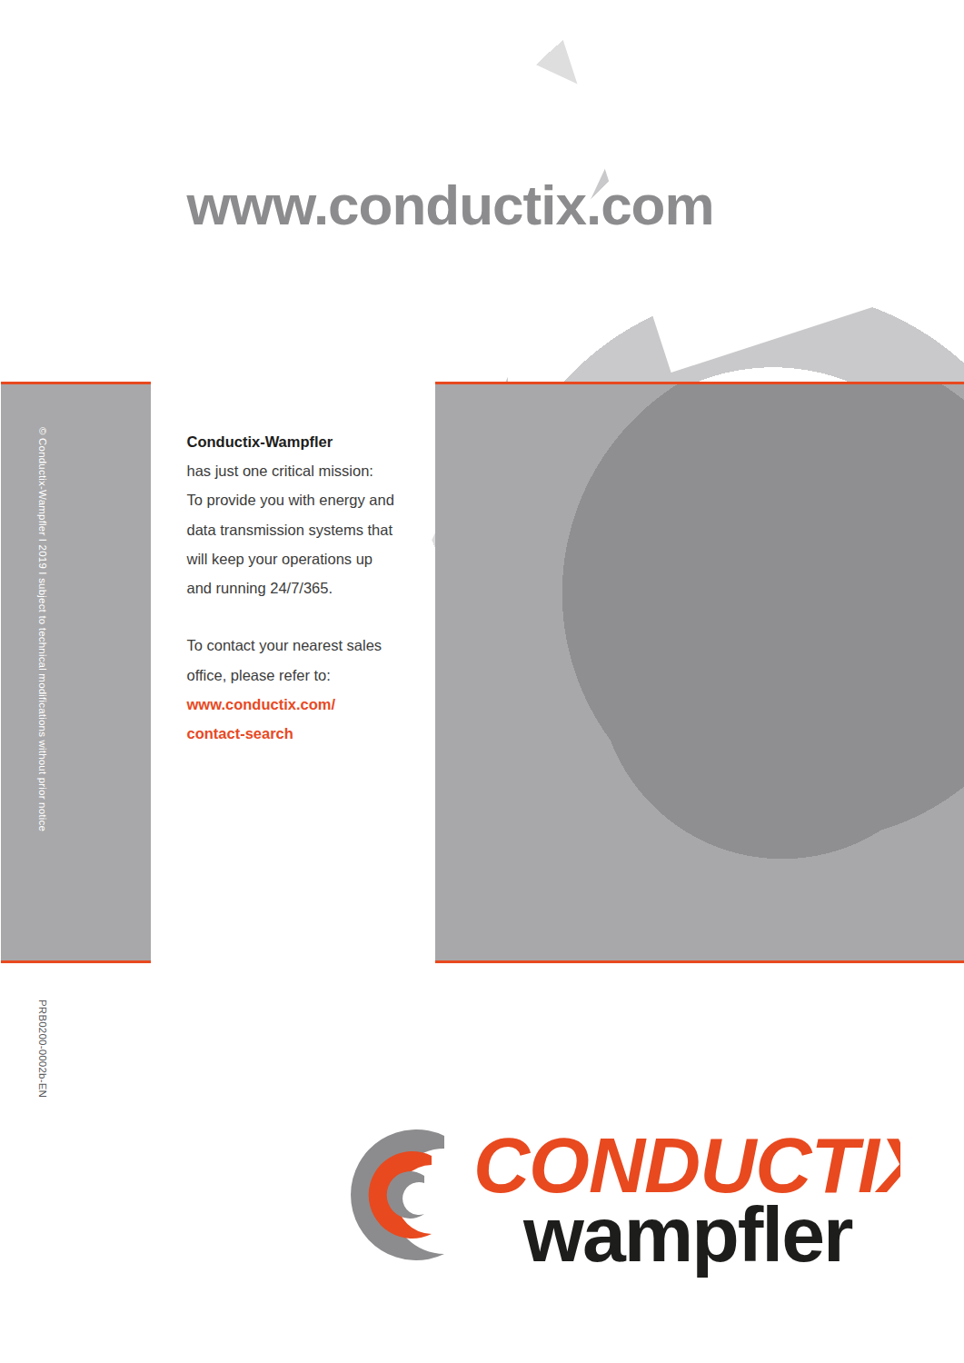www.conductix.com
© Conductix-Wampfler I 2019 I subject to technical modifications without prior notice
Conductix-Wampfler
has just one critical mission:
To provide you with energy and data transmission systems that will keep your operations up and running 24/7/365.
To contact your nearest sales office, please refer to:
www.conductix.com/
contact-search
PRB0200-0002b-EN
Conductix Wampfler CONDUCTIX wampfler